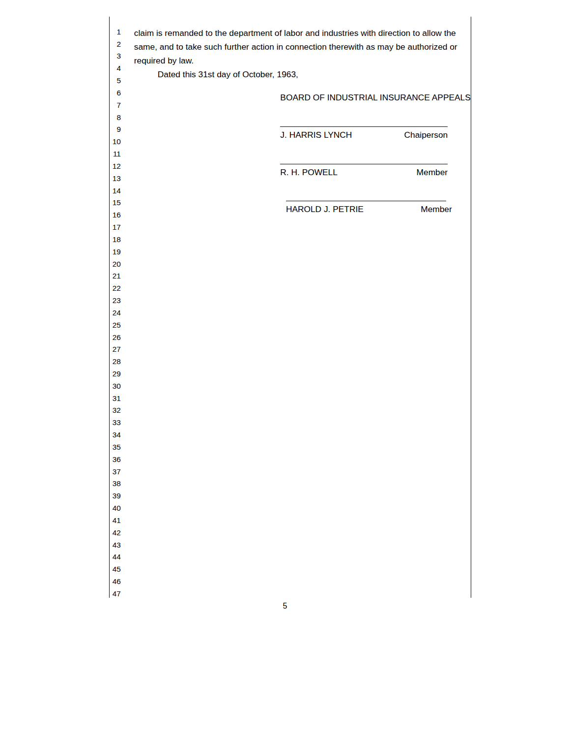1
2
3
4
5
6
7
8
9
10
11
12
13
14
15
16
17
18
19
20
21
22
23
24
25
26
27
28
29
30
31
32
33
34
35
36
37
38
39
40
41
42
43
44
45
46
47
claim is remanded to the department of labor and industries with direction to allow the same, and to take such further action in connection therewith as may be authorized or required by law.
Dated this 31st day of October, 1963,
BOARD OF INDUSTRIAL INSURANCE APPEALS
J. HARRIS LYNCH Chaiperson
R. H. POWELL Member
HAROLD J. PETRIE Member
5